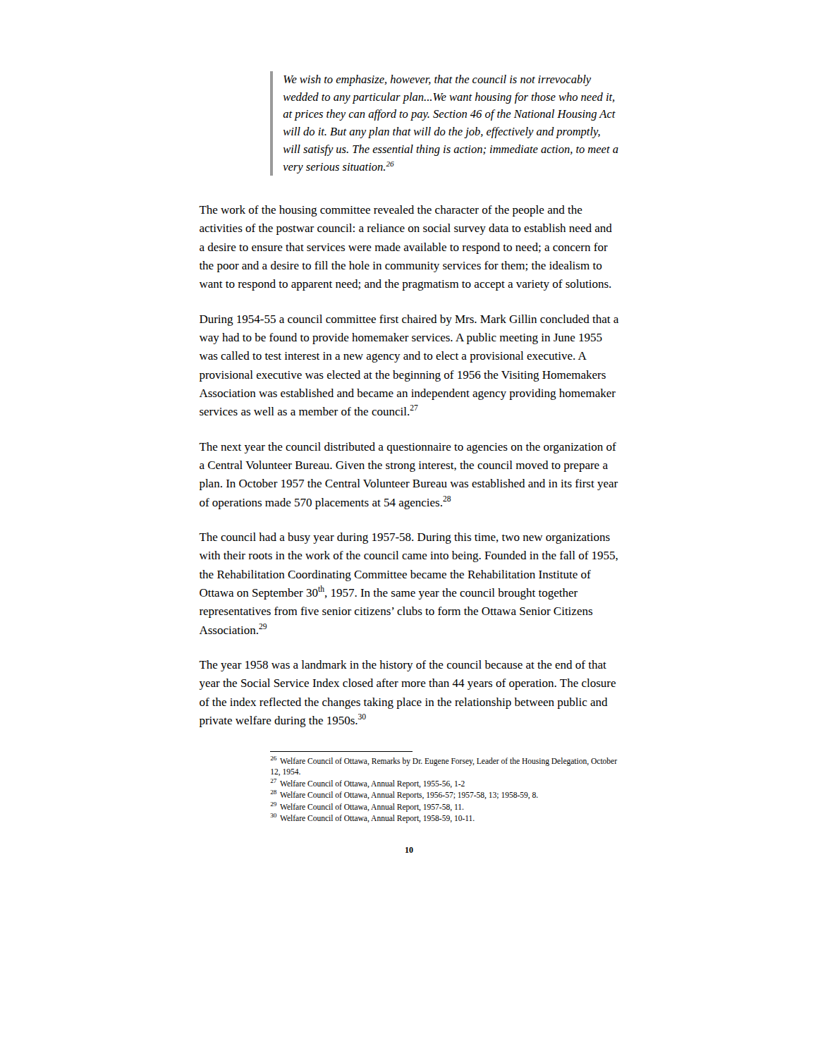We wish to emphasize, however, that the council is not irrevocably wedded to any particular plan...We want housing for those who need it, at prices they can afford to pay. Section 46 of the National Housing Act will do it. But any plan that will do the job, effectively and promptly, will satisfy us. The essential thing is action; immediate action, to meet a very serious situation.26
The work of the housing committee revealed the character of the people and the activities of the postwar council: a reliance on social survey data to establish need and a desire to ensure that services were made available to respond to need; a concern for the poor and a desire to fill the hole in community services for them; the idealism to want to respond to apparent need; and the pragmatism to accept a variety of solutions.
During 1954-55 a council committee first chaired by Mrs. Mark Gillin concluded that a way had to be found to provide homemaker services. A public meeting in June 1955 was called to test interest in a new agency and to elect a provisional executive. A provisional executive was elected at the beginning of 1956 the Visiting Homemakers Association was established and became an independent agency providing homemaker services as well as a member of the council.27
The next year the council distributed a questionnaire to agencies on the organization of a Central Volunteer Bureau. Given the strong interest, the council moved to prepare a plan. In October 1957 the Central Volunteer Bureau was established and in its first year of operations made 570 placements at 54 agencies.28
The council had a busy year during 1957-58. During this time, two new organizations with their roots in the work of the council came into being. Founded in the fall of 1955, the Rehabilitation Coordinating Committee became the Rehabilitation Institute of Ottawa on September 30th, 1957. In the same year the council brought together representatives from five senior citizens’ clubs to form the Ottawa Senior Citizens Association.29
The year 1958 was a landmark in the history of the council because at the end of that year the Social Service Index closed after more than 44 years of operation. The closure of the index reflected the changes taking place in the relationship between public and private welfare during the 1950s.30
26 Welfare Council of Ottawa, Remarks by Dr. Eugene Forsey, Leader of the Housing Delegation, October 12, 1954.
27 Welfare Council of Ottawa, Annual Report, 1955-56, 1-2
28 Welfare Council of Ottawa, Annual Reports, 1956-57; 1957-58, 13; 1958-59, 8.
29 Welfare Council of Ottawa, Annual Report, 1957-58, 11.
30 Welfare Council of Ottawa, Annual Report, 1958-59, 10-11.
10